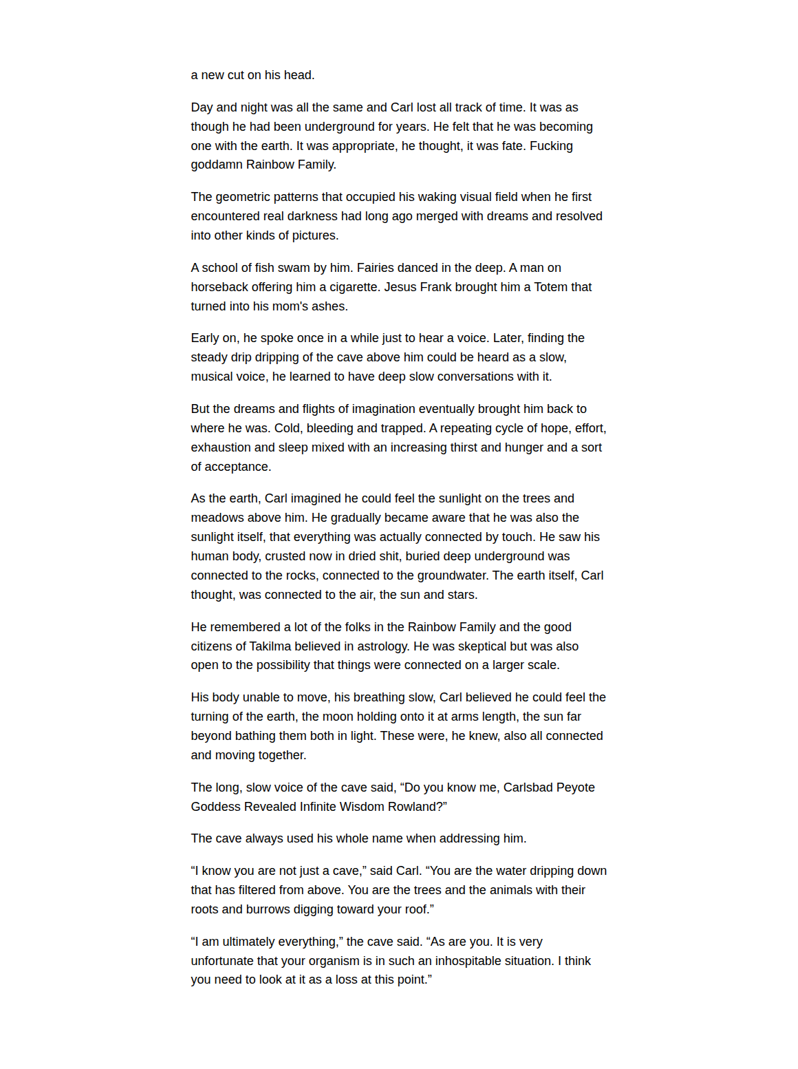a new cut on his head.
Day and night was all the same and Carl lost all track of time. It was as though he had been underground for years. He felt that he was becoming one with the earth. It was appropriate, he thought, it was fate. Fucking goddamn Rainbow Family.
The geometric patterns that occupied his waking visual field when he first encountered real darkness had long ago merged with dreams and resolved into other kinds of pictures.
A school of fish swam by him. Fairies danced in the deep. A man on horseback offering him a cigarette. Jesus Frank brought him a Totem that turned into his mom's ashes.
Early on, he spoke once in a while just to hear a voice. Later, finding the steady drip dripping of the cave above him could be heard as a slow, musical voice, he learned to have deep slow conversations with it.
But the dreams and flights of imagination eventually brought him back to where he was. Cold, bleeding and trapped. A repeating cycle of hope, effort, exhaustion and sleep mixed with an increasing thirst and hunger and a sort of acceptance.
As the earth, Carl imagined he could feel the sunlight on the trees and meadows above him. He gradually became aware that he was also the sunlight itself, that everything was actually connected by touch. He saw his human body, crusted now in dried shit, buried deep underground was connected to the rocks, connected to the groundwater. The earth itself, Carl thought, was connected to the air, the sun and stars.
He remembered a lot of the folks in the Rainbow Family and the good citizens of Takilma believed in astrology. He was skeptical but was also open to the possibility that things were connected on a larger scale.
His body unable to move, his breathing slow, Carl believed he could feel the turning of the earth, the moon holding onto it at arms length, the sun far beyond bathing them both in light. These were, he knew, also all connected and moving together.
The long, slow voice of the cave said, “Do you know me, Carlsbad Peyote Goddess Revealed Infinite Wisdom Rowland?”
The cave always used his whole name when addressing him.
“I know you are not just a cave,” said Carl. “You are the water dripping down that has filtered from above. You are the trees and the animals with their roots and burrows digging toward your roof.”
“I am ultimately everything,” the cave said. “As are you. It is very unfortunate that your organism is in such an inhospitable situation. I think you need to look at it as a loss at this point.”